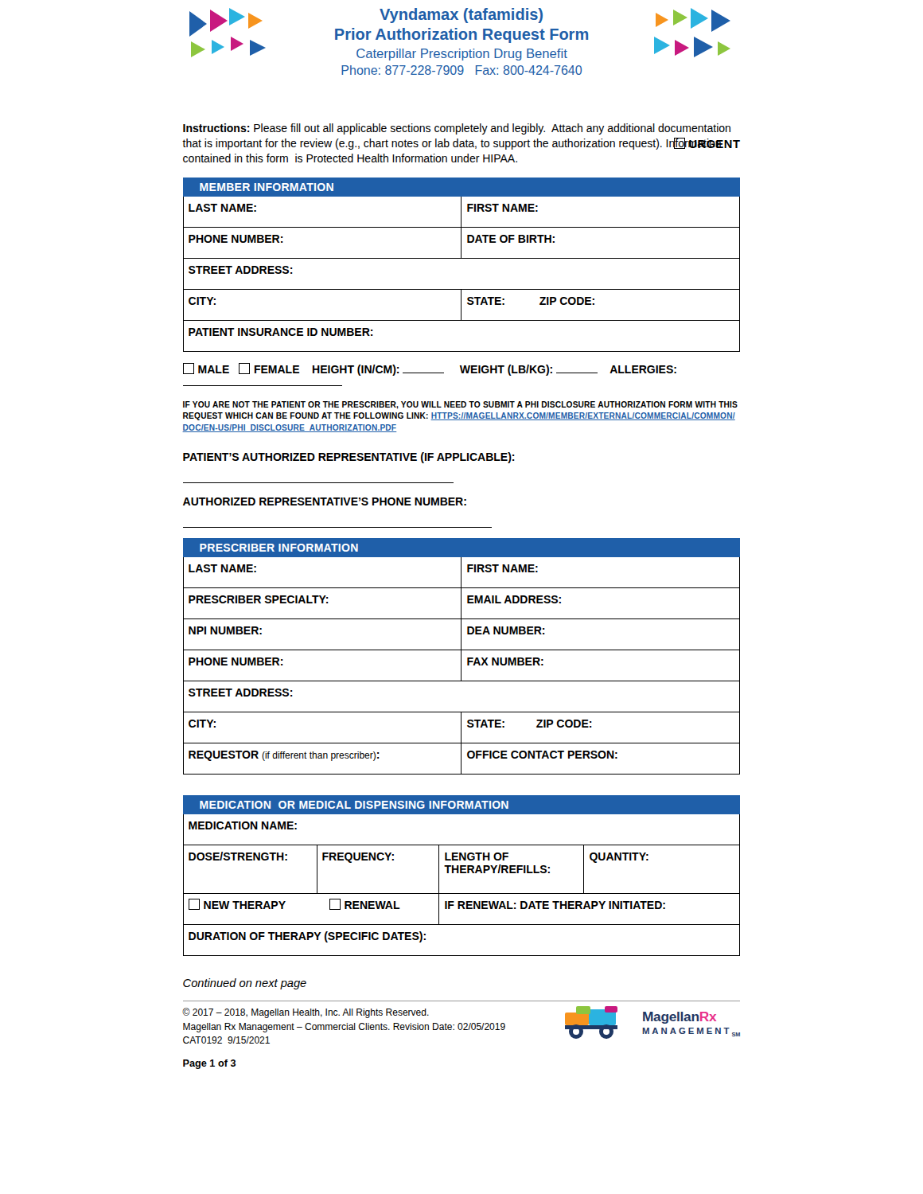Vyndamax (tafamidis)
Prior Authorization Request Form
Caterpillar Prescription Drug Benefit
Phone: 877-228-7909 Fax: 800-424-7640
Instructions: Please fill out all applicable sections completely and legibly. Attach any additional documentation that is important for the review (e.g., chart notes or lab data, to support the authorization request). Information contained in this form is Protected Health Information under HIPAA. URGENT
| MEMBER INFORMATION |
| LAST NAME: | FIRST NAME: |
| PHONE NUMBER: | DATE OF BIRTH: |
| STREET ADDRESS: |
| CITY: | STATE: ZIP CODE: |
| PATIENT INSURANCE ID NUMBER: |
MALE FEMALE HEIGHT (IN/CM): WEIGHT (LB/KG): ALLERGIES:
IF YOU ARE NOT THE PATIENT OR THE PRESCRIBER, YOU WILL NEED TO SUBMIT A PHI DISCLOSURE AUTHORIZATION FORM WITH THIS REQUEST WHICH CAN BE FOUND AT THE FOLLOWING LINK: HTTPS://MAGELLANRX.COM/MEMBER/EXTERNAL/COMMERCIAL/COMMON/DOC/EN-US/PHI_DISCLOSURE_AUTHORIZATION.PDF
PATIENT’S AUTHORIZED REPRESENTATIVE (IF APPLICABLE):
AUTHORIZED REPRESENTATIVE’S PHONE NUMBER:
| PRESCRIBER INFORMATION |
| LAST NAME: | FIRST NAME: |
| PRESCRIBER SPECIALTY: | EMAIL ADDRESS: |
| NPI NUMBER: | DEA NUMBER: |
| PHONE NUMBER: | FAX NUMBER: |
| STREET ADDRESS: |
| CITY: | STATE: ZIP CODE: |
| REQUESTOR (if different than prescriber) : | OFFICE CONTACT PERSON: |
| MEDICATION OR MEDICAL DISPENSING INFORMATION |
| MEDICATION NAME: |
| DOSE/STRENGTH: | FREQUENCY: | LENGTH OF THERAPY/REFILLS: | QUANTITY: |
| NEW THERAPY RENEWAL | IF RENEWAL: DATE THERAPY INITIATED: |
| DURATION OF THERAPY (SPECIFIC DATES): |
Continued on next page
© 2017 – 2018, Magellan Health, Inc. All Rights Reserved.
Magellan Rx Management – Commercial Clients. Revision Date: 02/05/2019
CAT0192 9/15/2021
Page 1 of 3
MagellanRx
MANAGEMENTSM